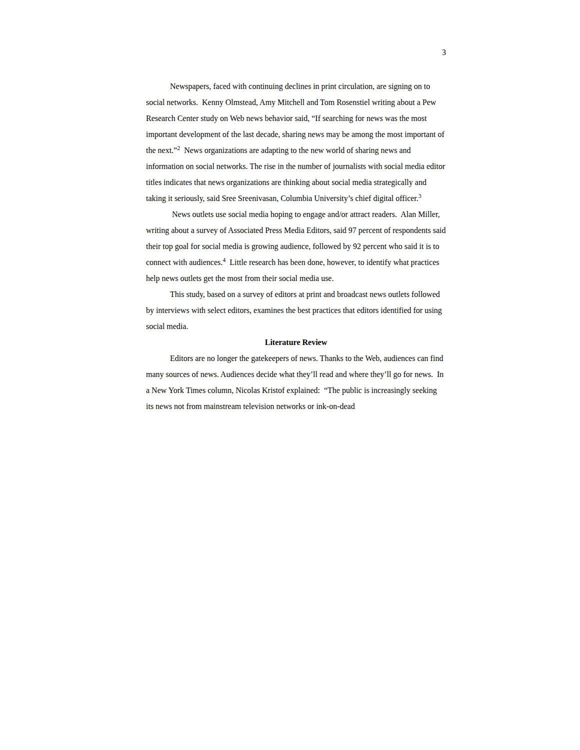3
Newspapers, faced with continuing declines in print circulation, are signing on to social networks. Kenny Olmstead, Amy Mitchell and Tom Rosenstiel writing about a Pew Research Center study on Web news behavior said, “If searching for news was the most important development of the last decade, sharing news may be among the most important of the next.”2 News organizations are adapting to the new world of sharing news and information on social networks. The rise in the number of journalists with social media editor titles indicates that news organizations are thinking about social media strategically and taking it seriously, said Sree Sreenivasan, Columbia University’s chief digital officer.3
News outlets use social media hoping to engage and/or attract readers. Alan Miller, writing about a survey of Associated Press Media Editors, said 97 percent of respondents said their top goal for social media is growing audience, followed by 92 percent who said it is to connect with audiences.4 Little research has been done, however, to identify what practices help news outlets get the most from their social media use.
This study, based on a survey of editors at print and broadcast news outlets followed by interviews with select editors, examines the best practices that editors identified for using social media.
Literature Review
Editors are no longer the gatekeepers of news. Thanks to the Web, audiences can find many sources of news. Audiences decide what they’ll read and where they’ll go for news. In a New York Times column, Nicolas Kristof explained: “The public is increasingly seeking its news not from mainstream television networks or ink-on-dead